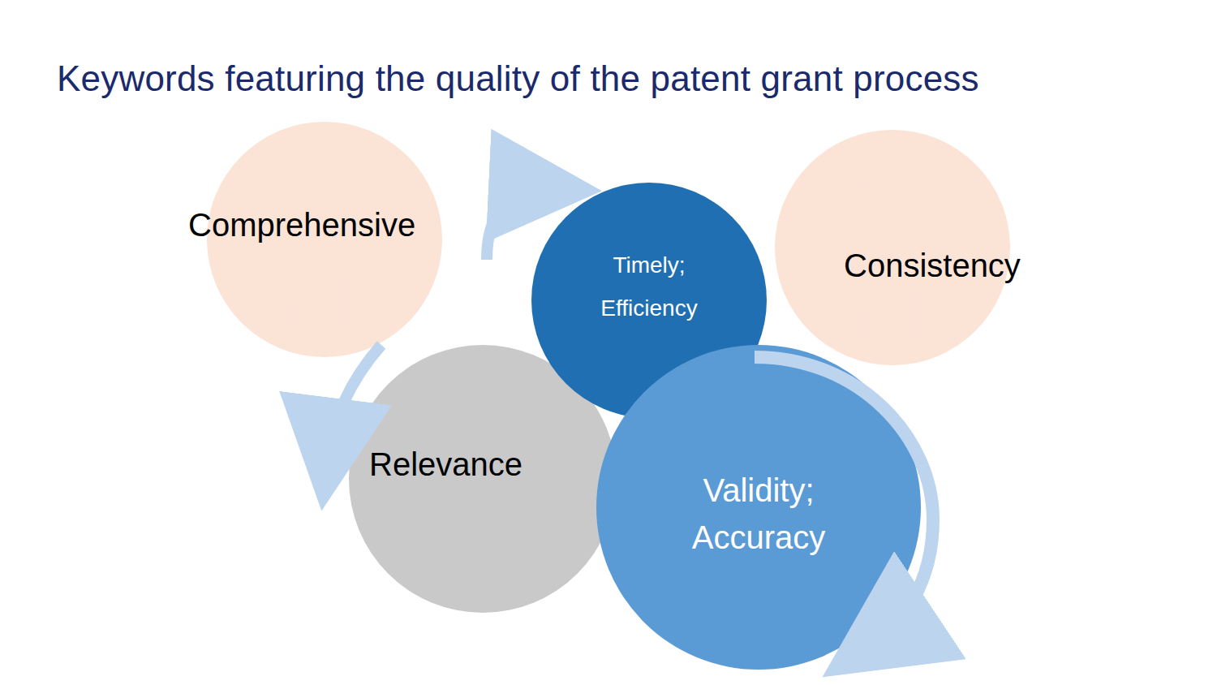Keywords featuring the quality of the patent grant process
Comprehensive
Consistency
Relevance
Timely;
Efficiency
Validity;
Accuracy